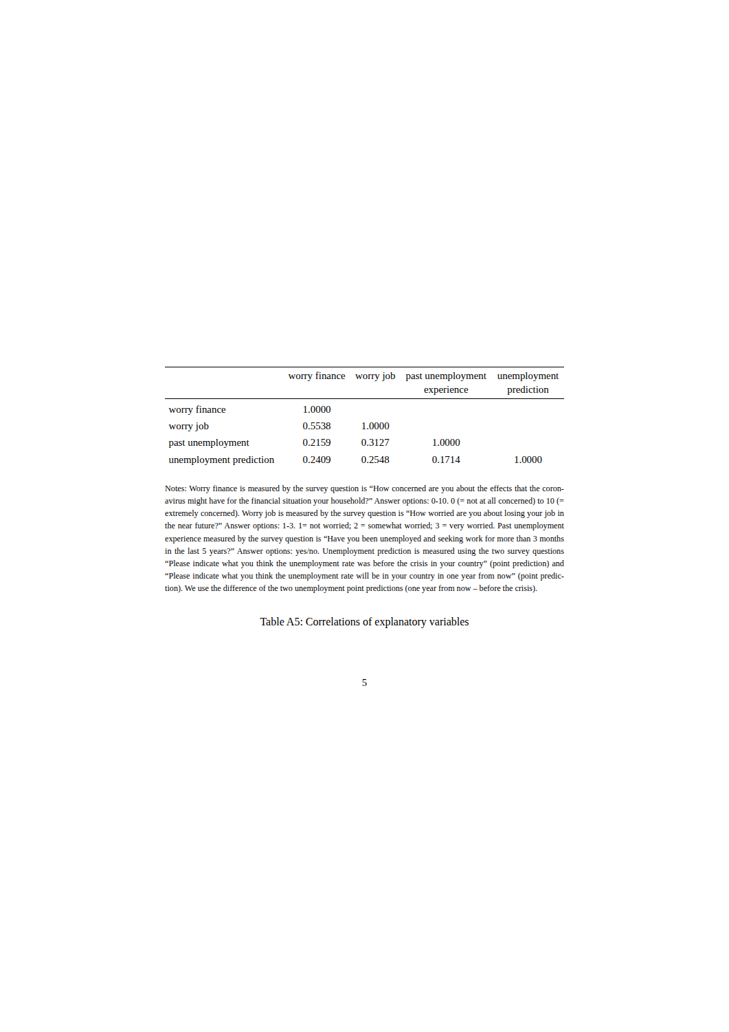| | worry finance | worry job | past unemployment | unemployment |
| --- | --- | --- | --- | --- |
| | | | experience | prediction |
| worry finance | 1.0000 | | | |
| worry job | 0.5538 | 1.0000 | | |
| past unemployment | 0.2159 | 0.3127 | 1.0000 | |
| unemployment prediction | 0.2409 | 0.2548 | 0.1714 | 1.0000 |
Notes: Worry finance is measured by the survey question is “How concerned are you about the effects that the coronavirus might have for the financial situation your household?” Answer options: 0-10. 0 (= not at all concerned) to 10 (= extremely concerned). Worry job is measured by the survey question is “How worried are you about losing your job in the near future?” Answer options: 1-3. 1= not worried; 2 = somewhat worried; 3 = very worried. Past unemployment experience measured by the survey question is “Have you been unemployed and seeking work for more than 3 months in the last 5 years?” Answer options: yes/no. Unemployment prediction is measured using the two survey questions “Please indicate what you think the unemployment rate was before the crisis in your country” (point prediction) and “Please indicate what you think the unemployment rate will be in your country in one year from now” (point prediction). We use the difference of the two unemployment point predictions (one year from now – before the crisis).
Table A5: Correlations of explanatory variables
5